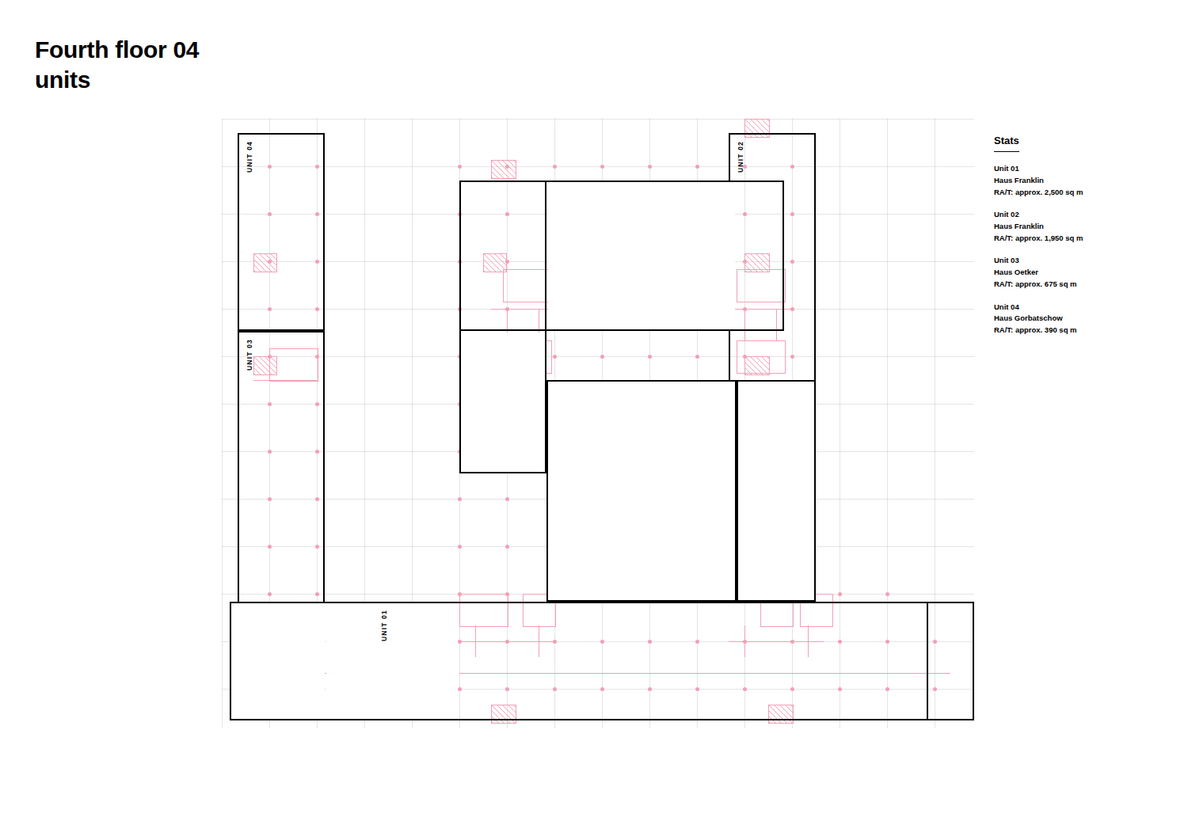Fourth floor 04
units
UNIT 04
UNIT 03
UNIT 02
UNIT 01
Stats
Unit 01
Haus Franklin
RA/T: approx. 2,500 sq m
Unit 02
Haus Franklin
RA/T: approx. 1,950 sq m
Unit 03
Haus Oetker
RA/T: approx. 675 sq m
Unit 04
Haus Gorbatschow
RA/T: approx. 390 sq m